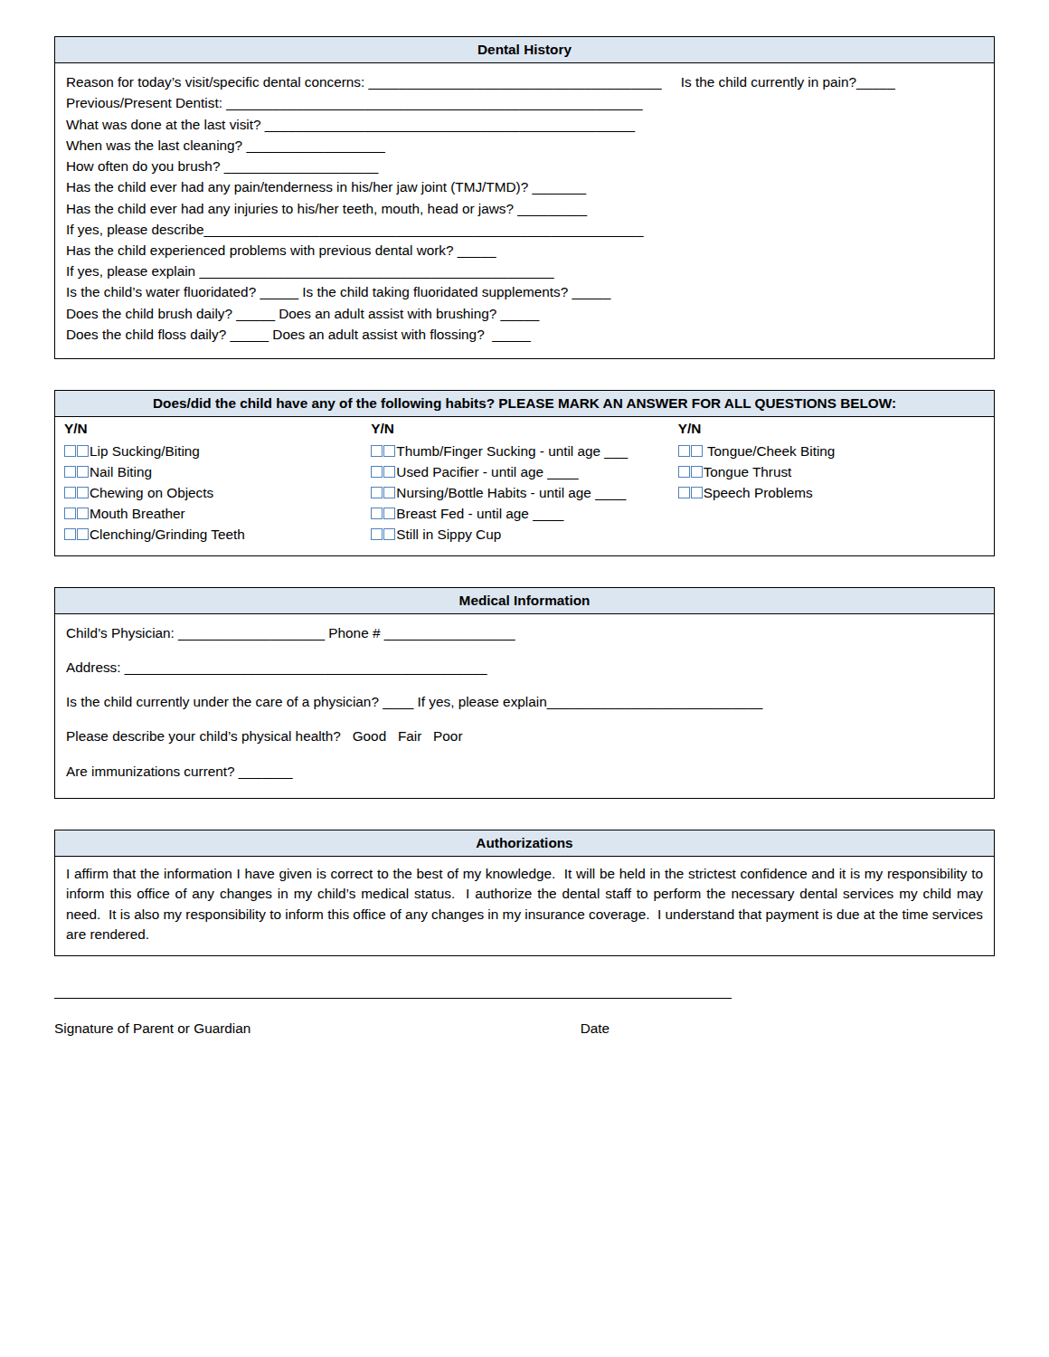Dental History
Reason for today’s visit/specific dental concerns: ______________________________________ Is the child currently in pain?_____
Previous/Present Dentist: ______________________________________________________
What was done at the last visit? ________________________________________________
When was the last cleaning? __________________
How often do you brush? ____________________
Has the child ever had any pain/tenderness in his/her jaw joint (TMJ/TMD)? _______
Has the child ever had any injuries to his/her teeth, mouth, head or jaws? _________
If yes, please describe_________________________________________________________
Has the child experienced problems with previous dental work? _____
If yes, please explain ______________________________________________
Is the child’s water fluoridated? _____ Is the child taking fluoridated supplements? _____
Does the child brush daily? _____ Does an adult assist with brushing? _____
Does the child floss daily? _____ Does an adult assist with flossing? _____
Does/did the child have any of the following habits? PLEASE MARK AN ANSWER FOR ALL QUESTIONS BELOW:
| Y/N Lip Sucking/Biting Nail Biting Chewing on Objects Mouth Breather Clenching/Grinding Teeth | Y/N Thumb/Finger Sucking - until age ___ Used Pacifier - until age ____ Nursing/Bottle Habits - until age ____ Breast Fed - until age ____ Still in Sippy Cup | Y/N Tongue/Cheek Biting Tongue Thrust Speech Problems |
Medical Information
Child’s Physician: ___________________ Phone # _________________
Address: _______________________________________________
Is the child currently under the care of a physician? ____ If yes, please explain____________________________
Please describe your child’s physical health? Good Fair Poor
Are immunizations current? _______
Authorizations
I affirm that the information I have given is correct to the best of my knowledge. It will be held in the strictest confidence and it is my responsibility to inform this office of any changes in my child’s medical status. I authorize the dental staff to perform the necessary dental services my child may need. It is also my responsibility to inform this office of any changes in my insurance coverage. I understand that payment is due at the time services are rendered.
Signature of Parent or Guardian Date